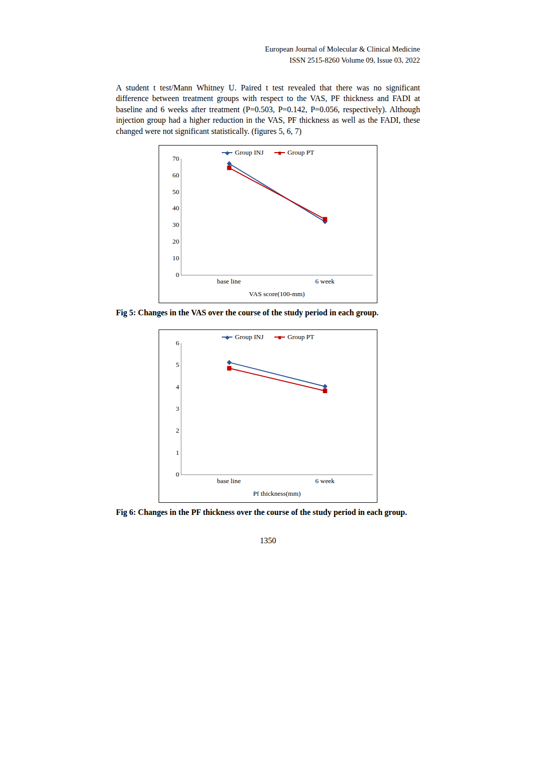European Journal of Molecular & Clinical Medicine ISSN 2515-8260 Volume 09, Issue 03, 2022
A student t test/Mann Whitney U. Paired t test revealed that there was no significant difference between treatment groups with respect to the VAS, PF thickness and FADI at baseline and 6 weeks after treatment (P=0.503, P=0.142, P=0.056, respectively). Although injection group had a higher reduction in the VAS, PF thickness as well as the FADI, these changed were not significant statistically. (figures 5, 6, 7)
Group INJ Group PT
70 60 50 40 30 20 10 0
base line 6 week
VAS score(100-mm)
Fig 5: Changes in the VAS over the course of the study period in each group.
Group INJ Group PT
6 5 4 3 2 1 0
base line 6 week
Pf thickness(mm)
Fig 6: Changes in the PF thickness over the course of the study period in each group.
1350